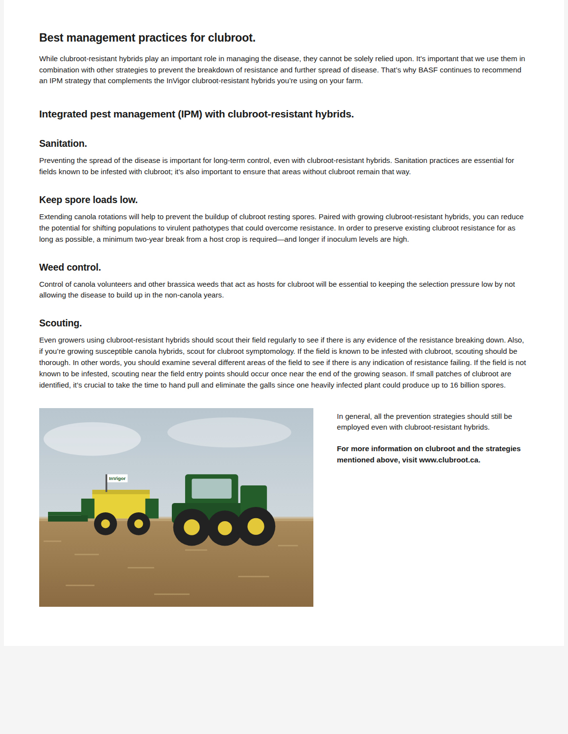Best management practices for clubroot.
While clubroot-resistant hybrids play an important role in managing the disease, they cannot be solely relied upon. It’s important that we use them in combination with other strategies to prevent the breakdown of resistance and further spread of disease. That’s why BASF continues to recommend an IPM strategy that complements the InVigor clubroot-resistant hybrids you’re using on your farm.
Integrated pest management (IPM) with clubroot-resistant hybrids.
Sanitation.
Preventing the spread of the disease is important for long-term control, even with clubroot-resistant hybrids. Sanitation practices are essential for fields known to be infested with clubroot; it’s also important to ensure that areas without clubroot remain that way.
Keep spore loads low.
Extending canola rotations will help to prevent the buildup of clubroot resting spores. Paired with growing clubroot-resistant hybrids, you can reduce the potential for shifting populations to virulent pathotypes that could overcome resistance. In order to preserve existing clubroot resistance for as long as possible, a minimum two-year break from a host crop is required—and longer if inoculum levels are high.
Weed control.
Control of canola volunteers and other brassica weeds that act as hosts for clubroot will be essential to keeping the selection pressure low by not allowing the disease to build up in the non-canola years.
Scouting.
Even growers using clubroot-resistant hybrids should scout their field regularly to see if there is any evidence of the resistance breaking down. Also, if you’re growing susceptible canola hybrids, scout for clubroot symptomology. If the field is known to be infested with clubroot, scouting should be thorough. In other words, you should examine several different areas of the field to see if there is any indication of resistance failing. If the field is not known to be infested, scouting near the field entry points should occur once near the end of the growing season. If small patches of clubroot are identified, it’s crucial to take the time to hand pull and eliminate the galls since one heavily infected plant could produce up to 16 billion spores.
In general, all the prevention strategies should still be employed even with clubroot-resistant hybrids.
For more information on clubroot and the strategies mentioned above, visit www.clubroot.ca.